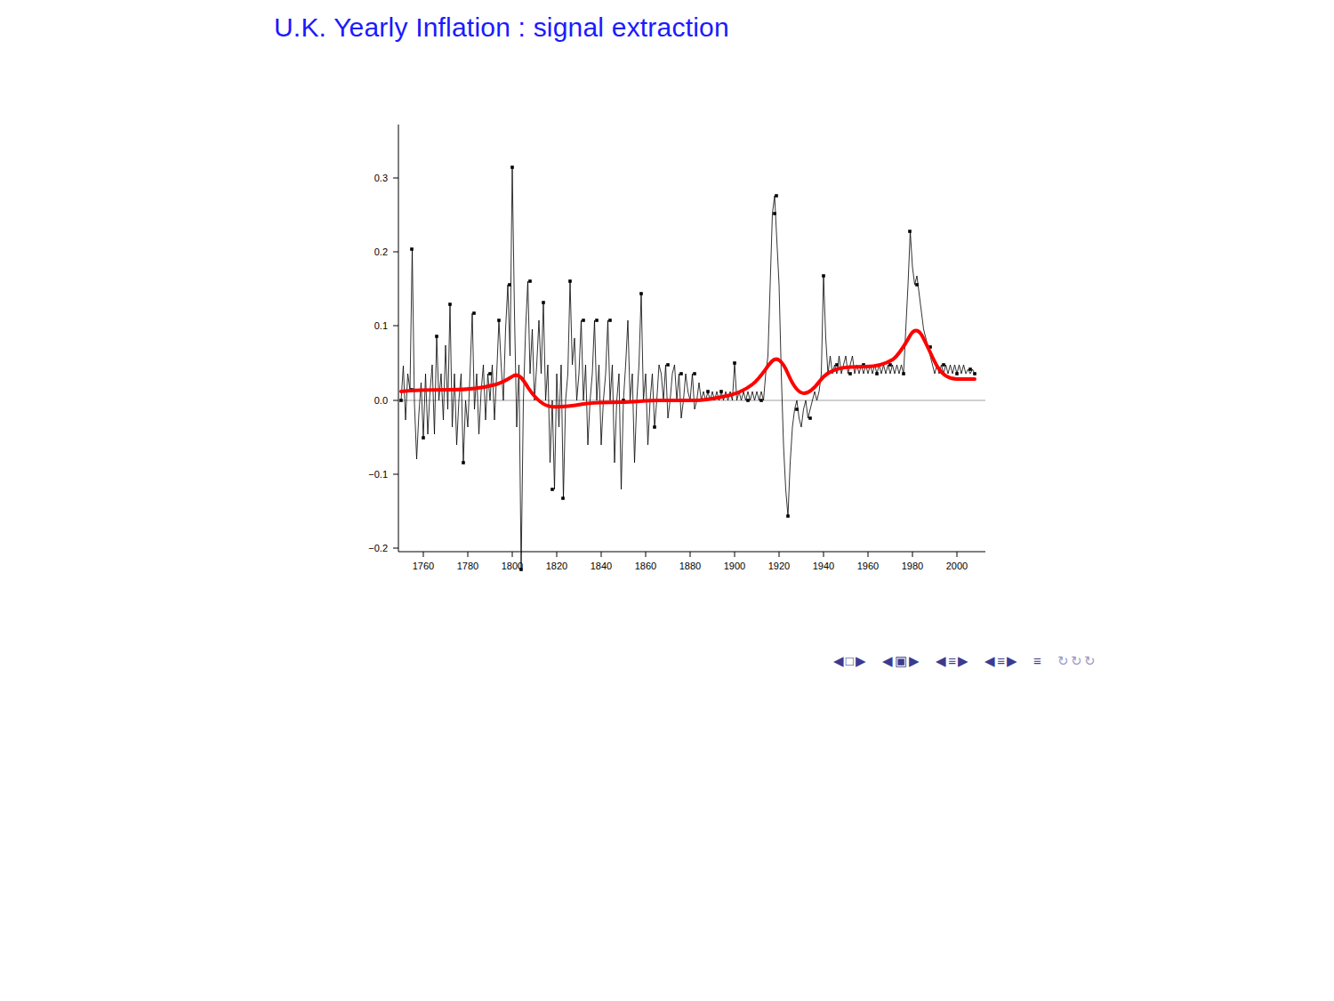U.K. Yearly Inflation : signal extraction
0.3 0.2 0.1 0.0 −0.1 −0.2 1760 1780 1800 1820 1840 1860 1880 1900 1920 1940 1960 1980 2000
◀□▶ ◀▣▶ ◀≡▶ ◀≡▶ ≡ ↻↻↻